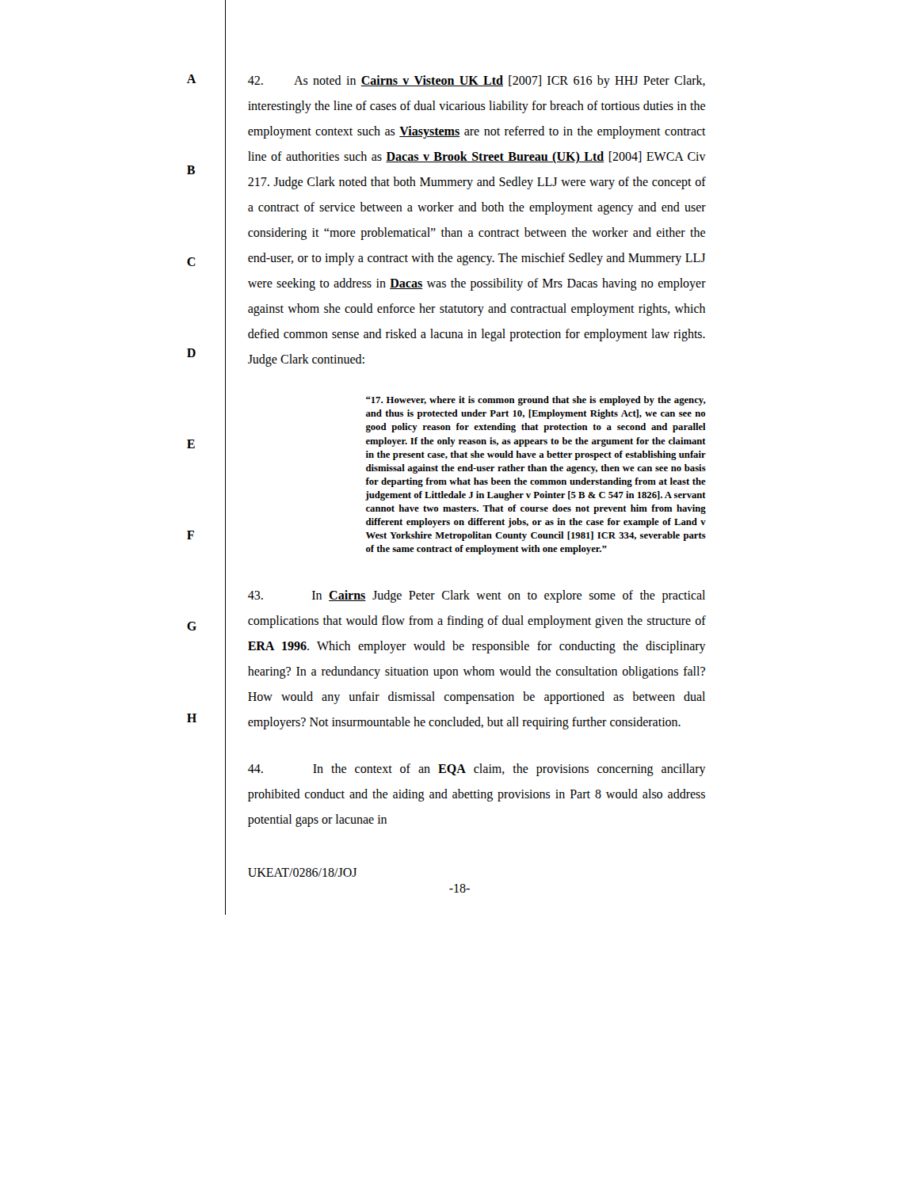A B C D E F G H
42. As noted in Cairns v Visteon UK Ltd [2007] ICR 616 by HHJ Peter Clark, interestingly the line of cases of dual vicarious liability for breach of tortious duties in the employment context such as Viasystems are not referred to in the employment contract line of authorities such as Dacas v Brook Street Bureau (UK) Ltd [2004] EWCA Civ 217. Judge Clark noted that both Mummery and Sedley LLJ were wary of the concept of a contract of service between a worker and both the employment agency and end user considering it “more problematical” than a contract between the worker and either the end-user, or to imply a contract with the agency. The mischief Sedley and Mummery LLJ were seeking to address in Dacas was the possibility of Mrs Dacas having no employer against whom she could enforce her statutory and contractual employment rights, which defied common sense and risked a lacuna in legal protection for employment law rights. Judge Clark continued:
“17. However, where it is common ground that she is employed by the agency, and thus is protected under Part 10, [Employment Rights Act], we can see no good policy reason for extending that protection to a second and parallel employer. If the only reason is, as appears to be the argument for the claimant in the present case, that she would have a better prospect of establishing unfair dismissal against the end-user rather than the agency, then we can see no basis for departing from what has been the common understanding from at least the judgement of Littledale J in Laugher v Pointer [5 B & C 547 in 1826]. A servant cannot have two masters. That of course does not prevent him from having different employers on different jobs, or as in the case for example of Land v West Yorkshire Metropolitan County Council [1981] ICR 334, severable parts of the same contract of employment with one employer.”
43. In Cairns Judge Peter Clark went on to explore some of the practical complications that would flow from a finding of dual employment given the structure of ERA 1996. Which employer would be responsible for conducting the disciplinary hearing? In a redundancy situation upon whom would the consultation obligations fall? How would any unfair dismissal compensation be apportioned as between dual employers? Not insurmountable he concluded, but all requiring further consideration.
44. In the context of an EQA claim, the provisions concerning ancillary prohibited conduct and the aiding and abetting provisions in Part 8 would also address potential gaps or lacunae in
UKEAT/0286/18/JOJ
-18-